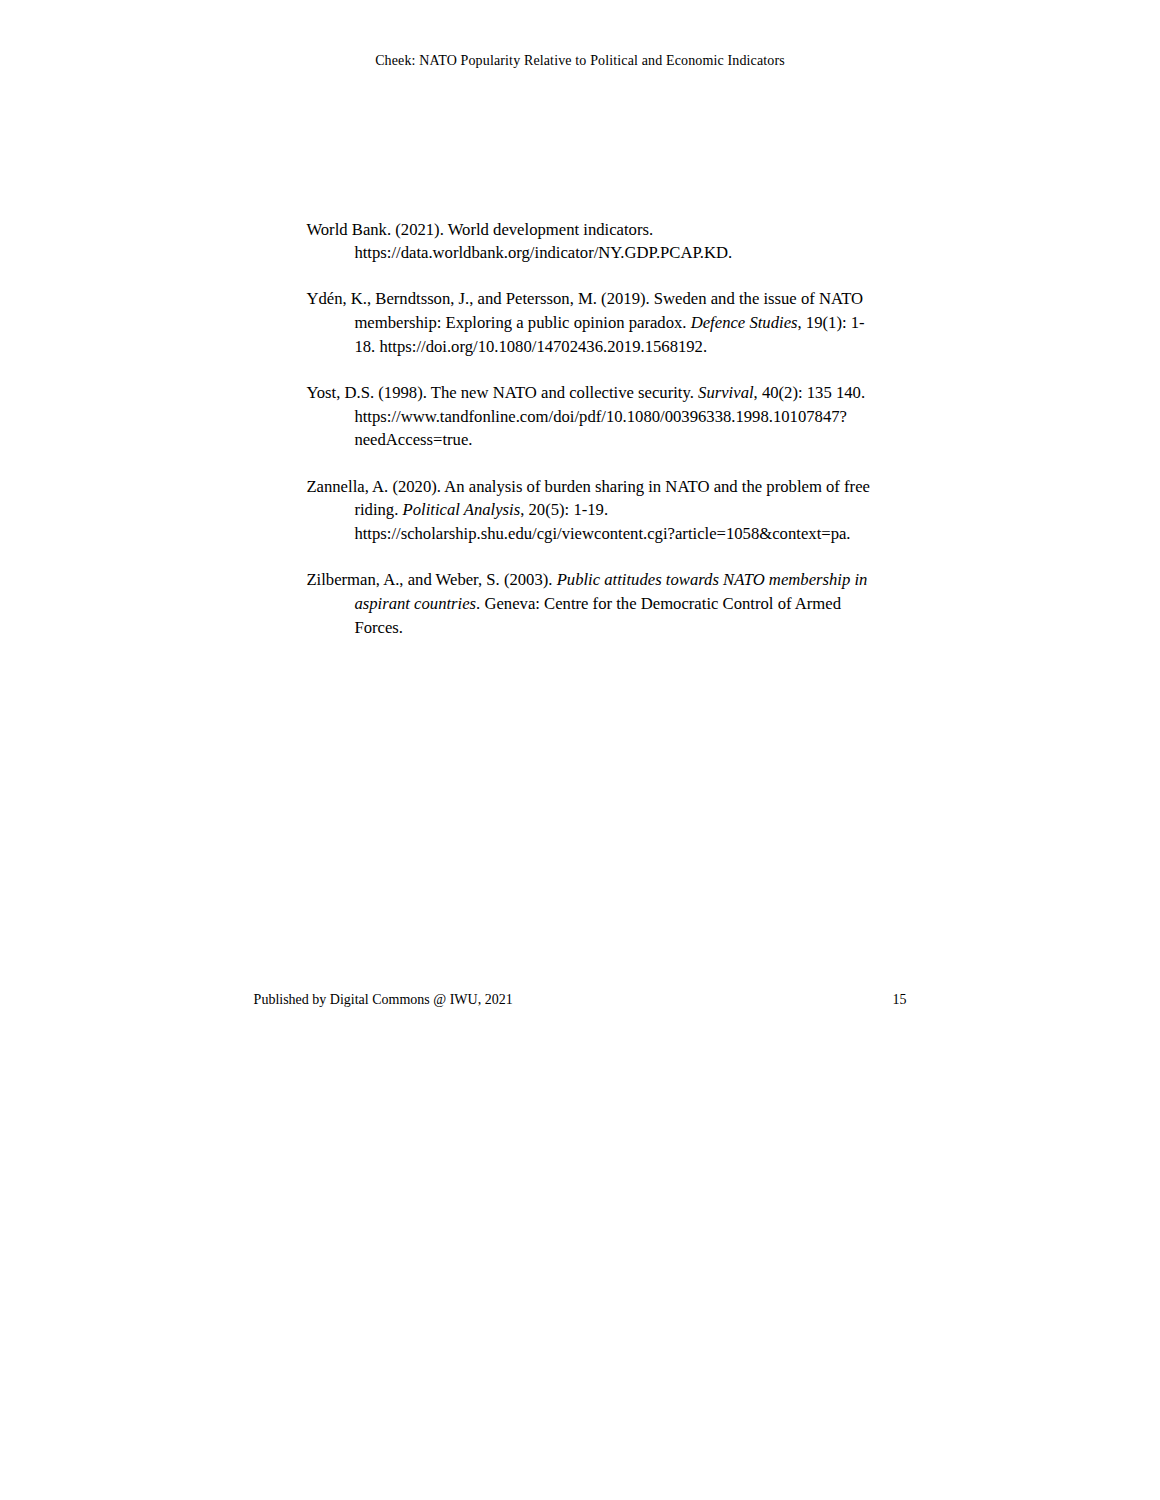Cheek: NATO Popularity Relative to Political and Economic Indicators
World Bank. (2021). World development indicators. https://data.worldbank.org/indicator/NY.GDP.PCAP.KD.
Ydén, K., Berndtsson, J., and Petersson, M. (2019). Sweden and the issue of NATO membership: Exploring a public opinion paradox. Defence Studies, 19(1): 1-18. https://doi.org/10.1080/14702436.2019.1568192.
Yost, D.S. (1998). The new NATO and collective security. Survival, 40(2): 135 140. https://www.tandfonline.com/doi/pdf/10.1080/00396338.1998.10107847?needAccess=true.
Zannella, A. (2020). An analysis of burden sharing in NATO and the problem of free riding. Political Analysis, 20(5): 1-19. https://scholarship.shu.edu/cgi/viewcontent.cgi?article=1058&context=pa.
Zilberman, A., and Weber, S. (2003). Public attitudes towards NATO membership in aspirant countries. Geneva: Centre for the Democratic Control of Armed Forces.
Published by Digital Commons @ IWU, 2021
15